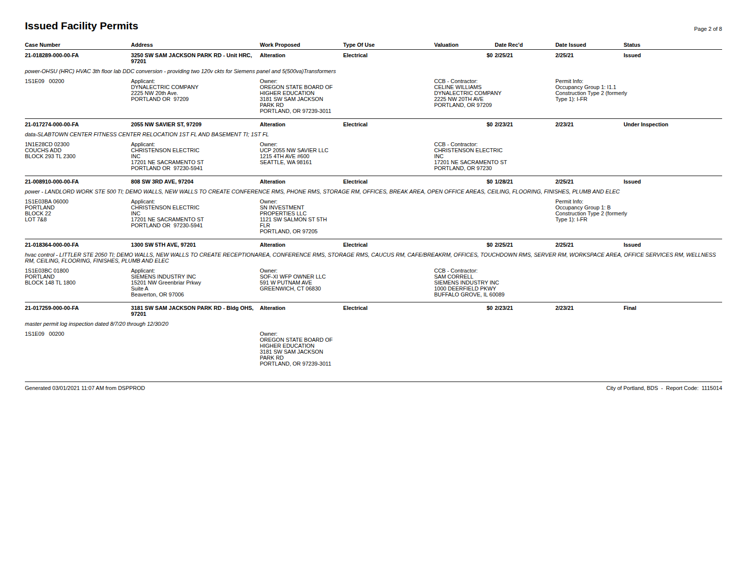Issued Facility Permits
Page 2 of 8
| Case Number | Address | Work Proposed | Type Of Use | Valuation | Date Rec'd | Date Issued | Status |
| --- | --- | --- | --- | --- | --- | --- | --- |
| 21-018289-000-00-FA | 3250 SW SAM JACKSON PARK RD - Unit HRC, 97201 | Alteration | Electrical | $0 | 2/25/21 | 2/25/21 | Issued |
| power-OHSU (HRC) HVAC 3th floor lab DDC conversion - providing two 120v ckts for Siemens panel and 5(500va)Transformers |
| 1S1E09 00200 | Applicant: DYNALECTRIC COMPANY 2225 NW 20th Ave. PORTLAND OR 97209 | Owner: OREGON STATE BOARD OF HIGHER EDUCATION 3181 SW SAM JACKSON PARK RD PORTLAND, OR 97239-3011 | CCB - Contractor: CELINE WILLIAMS DYNALECTRIC COMPANY 2225 NW 20TH AVE PORTLAND, OR 97209 | Permit Info: Occupancy Group 1: I1.1 Construction Type 2 (formerly Type 1): I-FR |
| 21-017274-000-00-FA | 2055 NW SAVIER ST, 97209 | Alteration | Electrical | $0 | 2/23/21 | 2/23/21 | Under Inspection |
| data-SLABTOWN CENTER FITNESS CENTER RELOCATION 1ST FL AND BASEMENT TI; 1ST FL |
| 1N1E28CD 02300 COUCHS ADD BLOCK 293 TL 2300 | Applicant: CHRISTENSON ELECTRIC INC 17201 NE SACRAMENTO ST PORTLAND OR 97230-5941 | Owner: UCP 2055 NW SAVIER LLC 1215 4TH AVE #600 SEATTLE, WA 98161 | CCB - Contractor: CHRISTENSON ELECTRIC INC 17201 NE SACRAMENTO ST PORTLAND, OR 97230 |
| 21-008910-000-00-FA | 808 SW 3RD AVE, 97204 | Alteration | Electrical | $0 | 1/28/21 | 2/25/21 | Issued |
| power - LANDLORD WORK STE 500 TI; DEMO WALLS, NEW WALLS TO CREATE CONFERENCE RMS, PHONE RMS, STORAGE RM, OFFICES, BREAK AREA, OPEN OFFICE AREAS, CEILING, FLOORING, FINISHES, PLUMB AND ELEC |
| 1S1E03BA 06000 PORTLAND BLOCK 22 LOT 7&8 | Applicant: CHRISTENSON ELECTRIC INC 17201 NE SACRAMENTO ST PORTLAND OR 97230-5941 | Owner: SN INVESTMENT PROPERTIES LLC 1121 SW SALMON ST 5TH FLR PORTLAND, OR 97205 | | Permit Info: Occupancy Group 1: B Construction Type 2 (formerly Type 1): I-FR |
| 21-018364-000-00-FA | 1300 SW 5TH AVE, 97201 | Alteration | Electrical | $0 | 2/25/21 | 2/25/21 | Issued |
| hvac control - LITTLER STE 2050 TI; DEMO WALLS, NEW WALLS TO CREATE RECEPTIONAREA, CONFERENCE RMS, STORAGE RMS, CAUCUS RM, CAFE/BREAKRM, OFFICES, TOUCHDOWN RMS, SERVER RM, WORKSPACE AREA, OFFICE SERVICES RM, WELLNESS RM, CEILING, FLOORING, FINISHES, PLUMB AND ELEC |
| 1S1E03BC 01800 PORTLAND BLOCK 148 TL 1800 | Applicant: SIEMENS INDUSTRY INC 15201 NW Greenbriar Prkwy Suite A Beaverton, OR 97006 | Owner: SOF-XI WFP OWNER LLC 591 W PUTNAM AVE GREENWICH, CT 06830 | CCB - Contractor: SAM CORRELL SIEMENS INDUSTRY INC 1000 DEERFIELD PKWY BUFFALO GROVE, IL 60089 |
| 21-017259-000-00-FA | 3181 SW SAM JACKSON PARK RD - Bldg OHS, 97201 | Alteration | Electrical | $0 | 2/23/21 | 2/23/21 | Final |
| master permit log inspection dated 8/7/20 through 12/30/20 |
| 1S1E09 00200 | | Owner: OREGON STATE BOARD OF HIGHER EDUCATION 3181 SW SAM JACKSON PARK RD PORTLAND, OR 97239-3011 | |
Generated 03/01/2021 11:07 AM from DSPPROD
City of Portland, BDS - Report Code: 1115014